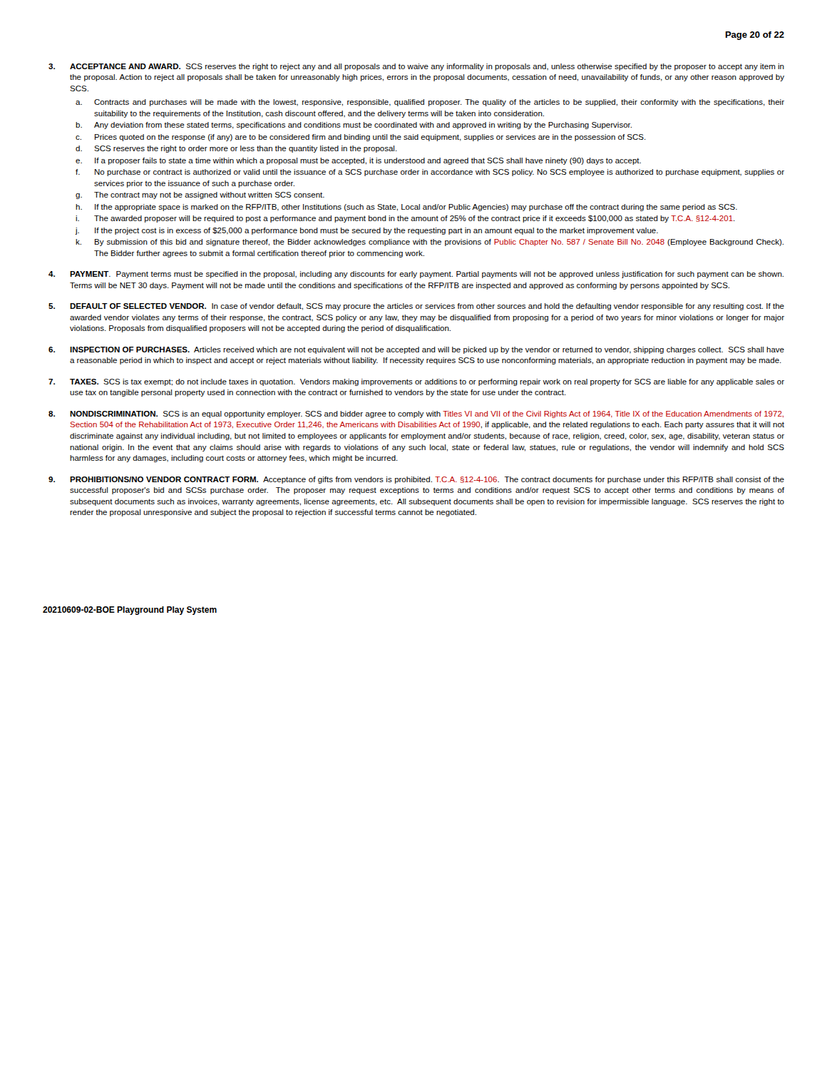Page 20 of 22
ACCEPTANCE AND AWARD. SCS reserves the right to reject any and all proposals and to waive any informality in proposals and, unless otherwise specified by the proposer to accept any item in the proposal. Action to reject all proposals shall be taken for unreasonably high prices, errors in the proposal documents, cessation of need, unavailability of funds, or any other reason approved by SCS.
Contracts and purchases will be made with the lowest, responsive, responsible, qualified proposer. The quality of the articles to be supplied, their conformity with the specifications, their suitability to the requirements of the Institution, cash discount offered, and the delivery terms will be taken into consideration.
Any deviation from these stated terms, specifications and conditions must be coordinated with and approved in writing by the Purchasing Supervisor.
Prices quoted on the response (if any) are to be considered firm and binding until the said equipment, supplies or services are in the possession of SCS.
SCS reserves the right to order more or less than the quantity listed in the proposal.
If a proposer fails to state a time within which a proposal must be accepted, it is understood and agreed that SCS shall have ninety (90) days to accept.
No purchase or contract is authorized or valid until the issuance of a SCS purchase order in accordance with SCS policy. No SCS employee is authorized to purchase equipment, supplies or services prior to the issuance of such a purchase order.
The contract may not be assigned without written SCS consent.
If the appropriate space is marked on the RFP/ITB, other Institutions (such as State, Local and/or Public Agencies) may purchase off the contract during the same period as SCS.
The awarded proposer will be required to post a performance and payment bond in the amount of 25% of the contract price if it exceeds $100,000 as stated by T.C.A. §12-4-201.
If the project cost is in excess of $25,000 a performance bond must be secured by the requesting part in an amount equal to the market improvement value.
By submission of this bid and signature thereof, the Bidder acknowledges compliance with the provisions of Public Chapter No. 587 / Senate Bill No. 2048 (Employee Background Check). The Bidder further agrees to submit a formal certification thereof prior to commencing work.
PAYMENT. Payment terms must be specified in the proposal, including any discounts for early payment. Partial payments will not be approved unless justification for such payment can be shown. Terms will be NET 30 days. Payment will not be made until the conditions and specifications of the RFP/ITB are inspected and approved as conforming by persons appointed by SCS.
DEFAULT OF SELECTED VENDOR. In case of vendor default, SCS may procure the articles or services from other sources and hold the defaulting vendor responsible for any resulting cost. If the awarded vendor violates any terms of their response, the contract, SCS policy or any law, they may be disqualified from proposing for a period of two years for minor violations or longer for major violations. Proposals from disqualified proposers will not be accepted during the period of disqualification.
INSPECTION OF PURCHASES. Articles received which are not equivalent will not be accepted and will be picked up by the vendor or returned to vendor, shipping charges collect. SCS shall have a reasonable period in which to inspect and accept or reject materials without liability. If necessity requires SCS to use nonconforming materials, an appropriate reduction in payment may be made.
TAXES. SCS is tax exempt; do not include taxes in quotation. Vendors making improvements or additions to or performing repair work on real property for SCS are liable for any applicable sales or use tax on tangible personal property used in connection with the contract or furnished to vendors by the state for use under the contract.
NONDISCRIMINATION. SCS is an equal opportunity employer. SCS and bidder agree to comply with Titles VI and VII of the Civil Rights Act of 1964, Title IX of the Education Amendments of 1972, Section 504 of the Rehabilitation Act of 1973, Executive Order 11,246, the Americans with Disabilities Act of 1990, if applicable, and the related regulations to each. Each party assures that it will not discriminate against any individual including, but not limited to employees or applicants for employment and/or students, because of race, religion, creed, color, sex, age, disability, veteran status or national origin. In the event that any claims should arise with regards to violations of any such local, state or federal law, statues, rule or regulations, the vendor will indemnify and hold SCS harmless for any damages, including court costs or attorney fees, which might be incurred.
PROHIBITIONS/NO VENDOR CONTRACT FORM. Acceptance of gifts from vendors is prohibited. T.C.A. §12-4-106. The contract documents for purchase under this RFP/ITB shall consist of the successful proposer's bid and SCSs purchase order. The proposer may request exceptions to terms and conditions and/or request SCS to accept other terms and conditions by means of subsequent documents such as invoices, warranty agreements, license agreements, etc. All subsequent documents shall be open to revision for impermissible language. SCS reserves the right to render the proposal unresponsive and subject the proposal to rejection if successful terms cannot be negotiated.
20210609-02-BOE Playground Play System